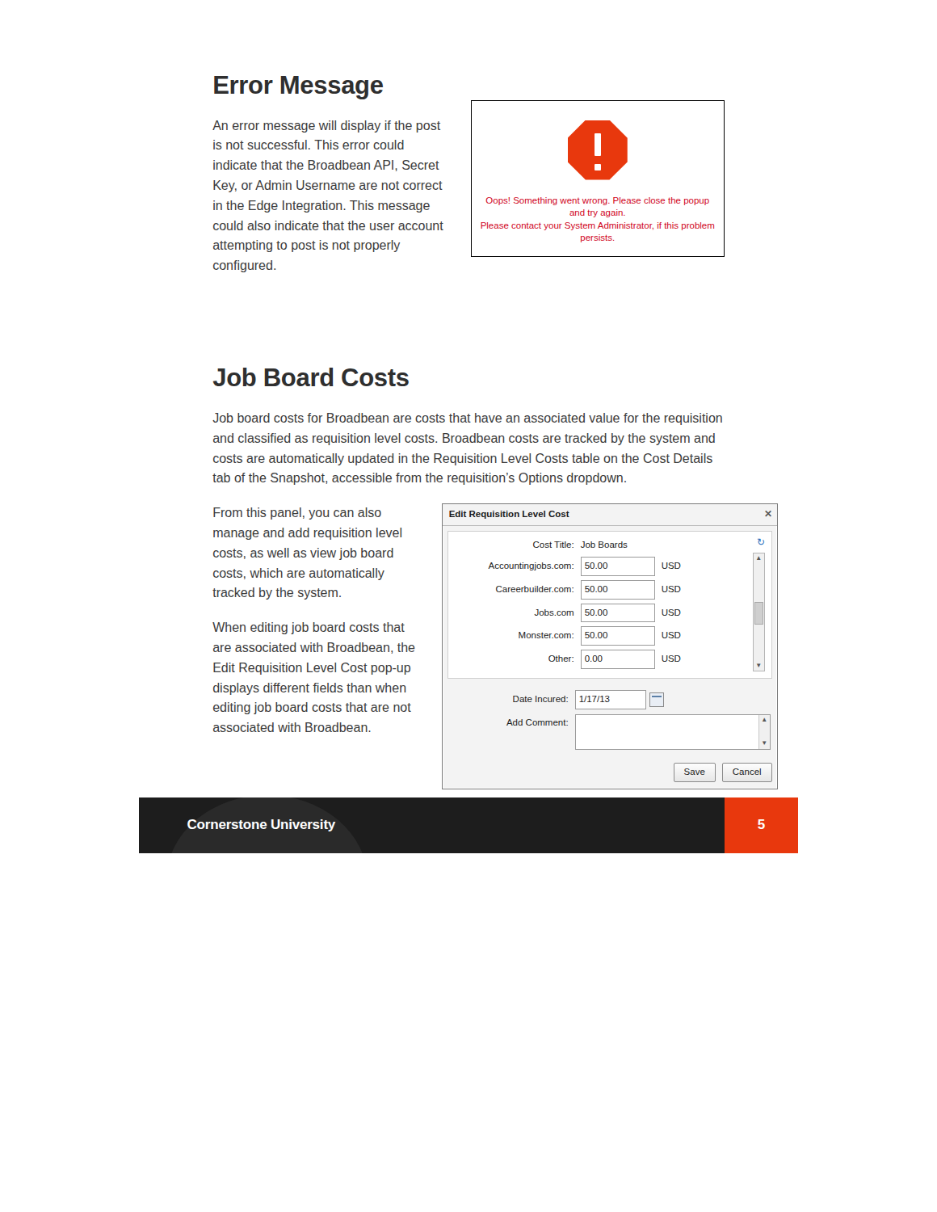Error Message
An error message will display if the post is not successful. This error could indicate that the Broadbean API, Secret Key, or Admin Username are not correct in the Edge Integration. This message could also indicate that the user account attempting to post is not properly configured.
Oops! Something went wrong. Please close the popup and try again.
Please contact your System Administrator, if this problem persists.
Job Board Costs
Job board costs for Broadbean are costs that have an associated value for the requisition and classified as requisition level costs. Broadbean costs are tracked by the system and costs are automatically updated in the Requisition Level Costs table on the Cost Details tab of the Snapshot, accessible from the requisition’s Options dropdown.
From this panel, you can also manage and add requisition level costs, as well as view job board costs, which are automatically tracked by the system.
When editing job board costs that are associated with Broadbean, the Edit Requisition Level Cost pop-up displays different fields than when editing job board costs that are not associated with Broadbean.
Edit Requisition Level Cost ✕
↻
Cost Title:
Job Boards
Accountingjobs.com:
50.00
USD
Careerbuilder.com:
50.00
USD
Jobs.com
50.00
USD
Monster.com:
50.00
USD
Other:
0.00
USD
▲
▼
Date Incured:
1/17/13
Add Comment:
▲ ▼
Save Cancel
Cornerstone University
5